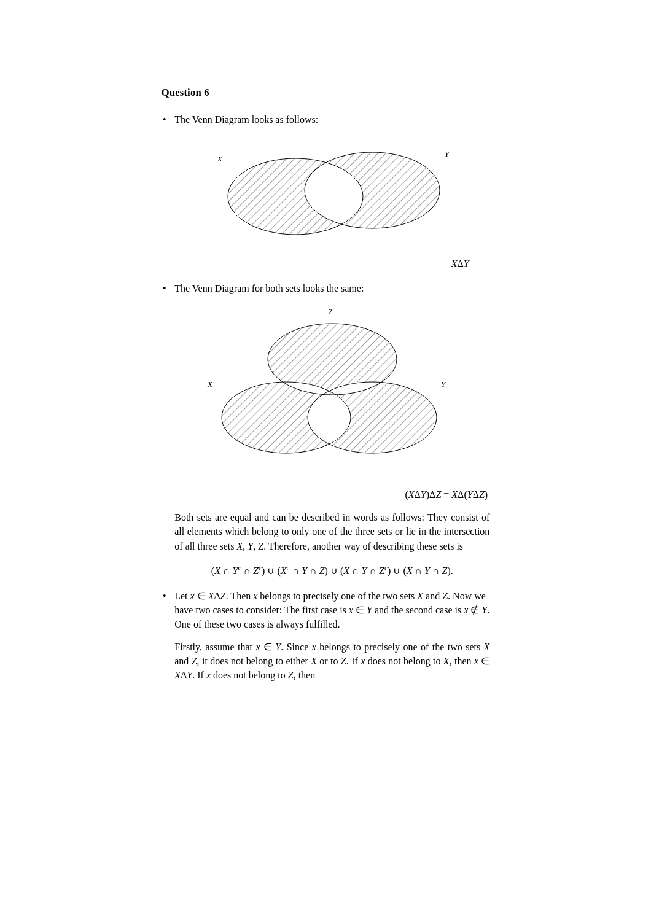Question 6
The Venn Diagram looks as follows:
X Y
XΔY
The Venn Diagram for both sets looks the same:
Z X Y
(XΔY)ΔZ = XΔ(YΔZ)
Both sets are equal and can be described in words as follows: They consist of all elements which belong to only one of the three sets or lie in the intersection of all three sets X, Y, Z. Therefore, another way of describing these sets is
(X ∩ Yc ∩ Zc) ∪ (Xc ∩ Y ∩ Z) ∪ (X ∩ Y ∩ Zc) ∪ (X ∩ Y ∩ Z).
Let x ∈ XΔZ. Then x belongs to precisely one of the two sets X and Z. Now we have two cases to consider: The first case is x ∈ Y and the second case is x ∉ Y. One of these two cases is always fulfilled.
Firstly, assume that x ∈ Y. Since x belongs to precisely one of the two sets X and Z, it does not belong to either X or to Z. If x does not belong to X, then x ∈ XΔY. If x does not belong to Z, then